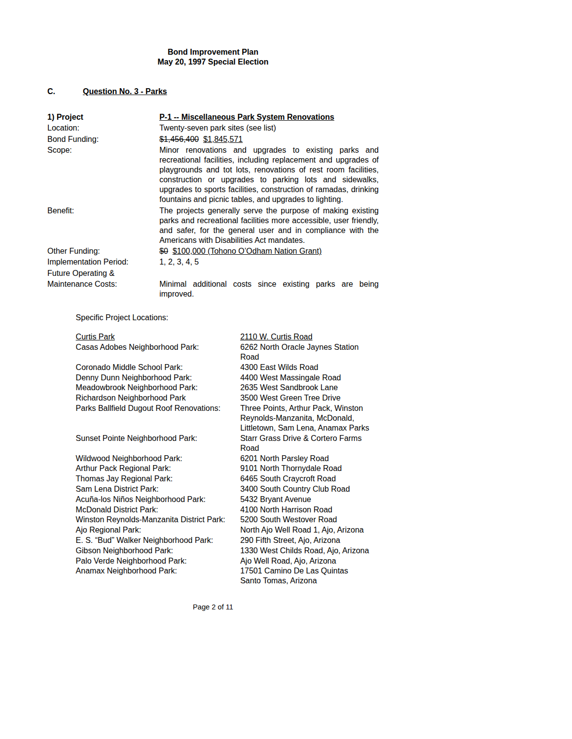Bond Improvement Plan
May 20, 1997 Special Election
C. Question No. 3 - Parks
| 1) Project | P-1 -- Miscellaneous Park System Renovations |
| Location: | Twenty-seven park sites (see list) |
| Bond Funding: | $1,456,400 $1,845,571 |
| Scope: | Minor renovations and upgrades to existing parks and recreational facilities, including replacement and upgrades of playgrounds and tot lots, renovations of rest room facilities, construction or upgrades to parking lots and sidewalks, upgrades to sports facilities, construction of ramadas, drinking fountains and picnic tables, and upgrades to lighting. |
| Benefit: | The projects generally serve the purpose of making existing parks and recreational facilities more accessible, user friendly, and safer, for the general user and in compliance with the Americans with Disabilities Act mandates. |
| Other Funding: | $0 $100,000 (Tohono O’Odham Nation Grant) |
| Implementation Period: | 1, 2, 3, 4, 5 |
| Future Operating & | |
| Maintenance Costs: | Minimal additional costs since existing parks are being improved. |
Specific Project Locations:
| Curtis Park | 2110 W. Curtis Road |
| Casas Adobes Neighborhood Park: | 6262 North Oracle Jaynes Station Road |
| Coronado Middle School Park: | 4300 East Wilds Road |
| Denny Dunn Neighborhood Park: | 4400 West Massingale Road |
| Meadowbrook Neighborhood Park: | 2635 West Sandbrook Lane |
| Richardson Neighborhood Park | 3500 West Green Tree Drive |
| Parks Ballfield Dugout Roof Renovations: | Three Points, Arthur Pack, Winston Reynolds-Manzanita, McDonald, Littletown, Sam Lena, Anamax Parks |
| Sunset Pointe Neighborhood Park: | Starr Grass Drive & Cortero Farms Road |
| Wildwood Neighborhood Park: | 6201 North Parsley Road |
| Arthur Pack Regional Park: | 9101 North Thornydale Road |
| Thomas Jay Regional Park: | 6465 South Craycroft Road |
| Sam Lena District Park: | 3400 South Country Club Road |
| Acuña-los Niños Neighborhood Park: | 5432 Bryant Avenue |
| McDonald District Park: | 4100 North Harrison Road |
| Winston Reynolds-Manzanita District Park: | 5200 South Westover Road |
| Ajo Regional Park: | North Ajo Well Road 1, Ajo, Arizona |
| E. S. “Bud” Walker Neighborhood Park: | 290 Fifth Street, Ajo, Arizona |
| Gibson Neighborhood Park: | 1330 West Childs Road, Ajo, Arizona |
| Palo Verde Neighborhood Park: | Ajo Well Road, Ajo, Arizona |
| Anamax Neighborhood Park: | 17501 Camino De Las Quintas Santo Tomas, Arizona |
Page 2 of 11